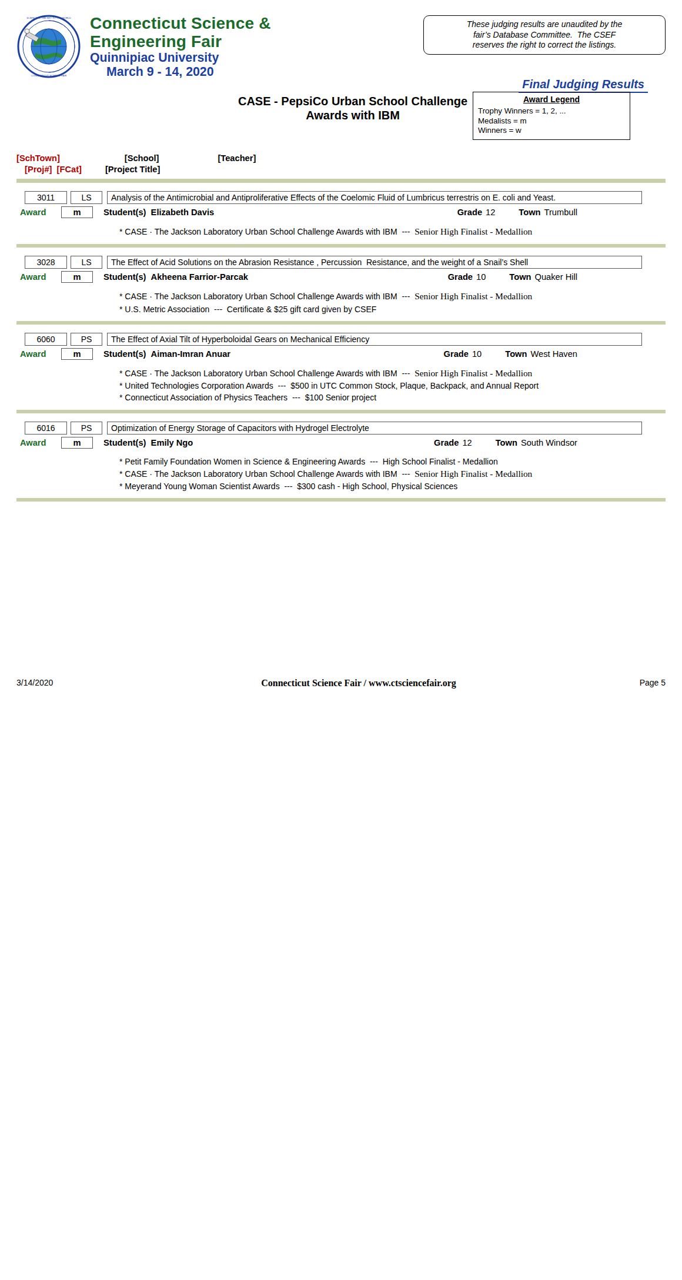SCIENCE IS THE KEY TO THE WORLD CONNECTICUT SCIENCE FAIR
Connecticut Science &
Engineering Fair
Quinnipiac University
March 9 - 14, 2020
These judging results are unaudited by the
fair’s Database Committee. The CSEF
reserves the right to correct the listings.
Final Judging Results
CASE - PepsiCo Urban School Challenge
Awards with IBM
Award Legend
Trophy Winners = 1, 2, ...
Medalists = m
Winners = w
[SchTown] [School] [Teacher]
[Proj#] [FCat] [Project Title]
3011
LS
Analysis of the Antimicrobial and Antiproliferative Effects of the Coelomic Fluid of Lumbricus terrestris on E. coli and Yeast.
Award m Student(s) Elizabeth Davis Grade 12 Town Trumbull
* CASE · The Jackson Laboratory Urban School Challenge Awards with IBM --- Senior High Finalist - Medallion
3028
LS
The Effect of Acid Solutions on the Abrasion Resistance , Percussion Resistance, and the weight of a Snail’s Shell
Award m Student(s) Akheena Farrior-Parcak Grade 10 Town Quaker Hill
* CASE · The Jackson Laboratory Urban School Challenge Awards with IBM --- Senior High Finalist - Medallion
* U.S. Metric Association --- Certificate & $25 gift card given by CSEF
6060
PS
The Effect of Axial Tilt of Hyperboloidal Gears on Mechanical Efficiency
Award m Student(s) Aiman-Imran Anuar Grade 10 Town West Haven
* CASE · The Jackson Laboratory Urban School Challenge Awards with IBM --- Senior High Finalist - Medallion
* United Technologies Corporation Awards --- $500 in UTC Common Stock, Plaque, Backpack, and Annual Report
* Connecticut Association of Physics Teachers --- $100 Senior project
6016
PS
Optimization of Energy Storage of Capacitors with Hydrogel Electrolyte
Award m Student(s) Emily Ngo Grade 12 Town South Windsor
* Petit Family Foundation Women in Science & Engineering Awards --- High School Finalist - Medallion
* CASE · The Jackson Laboratory Urban School Challenge Awards with IBM --- Senior High Finalist - Medallion
* Meyerand Young Woman Scientist Awards --- $300 cash - High School, Physical Sciences
3/14/2020
Connecticut Science Fair / www.ctsciencefair.org
Page 5